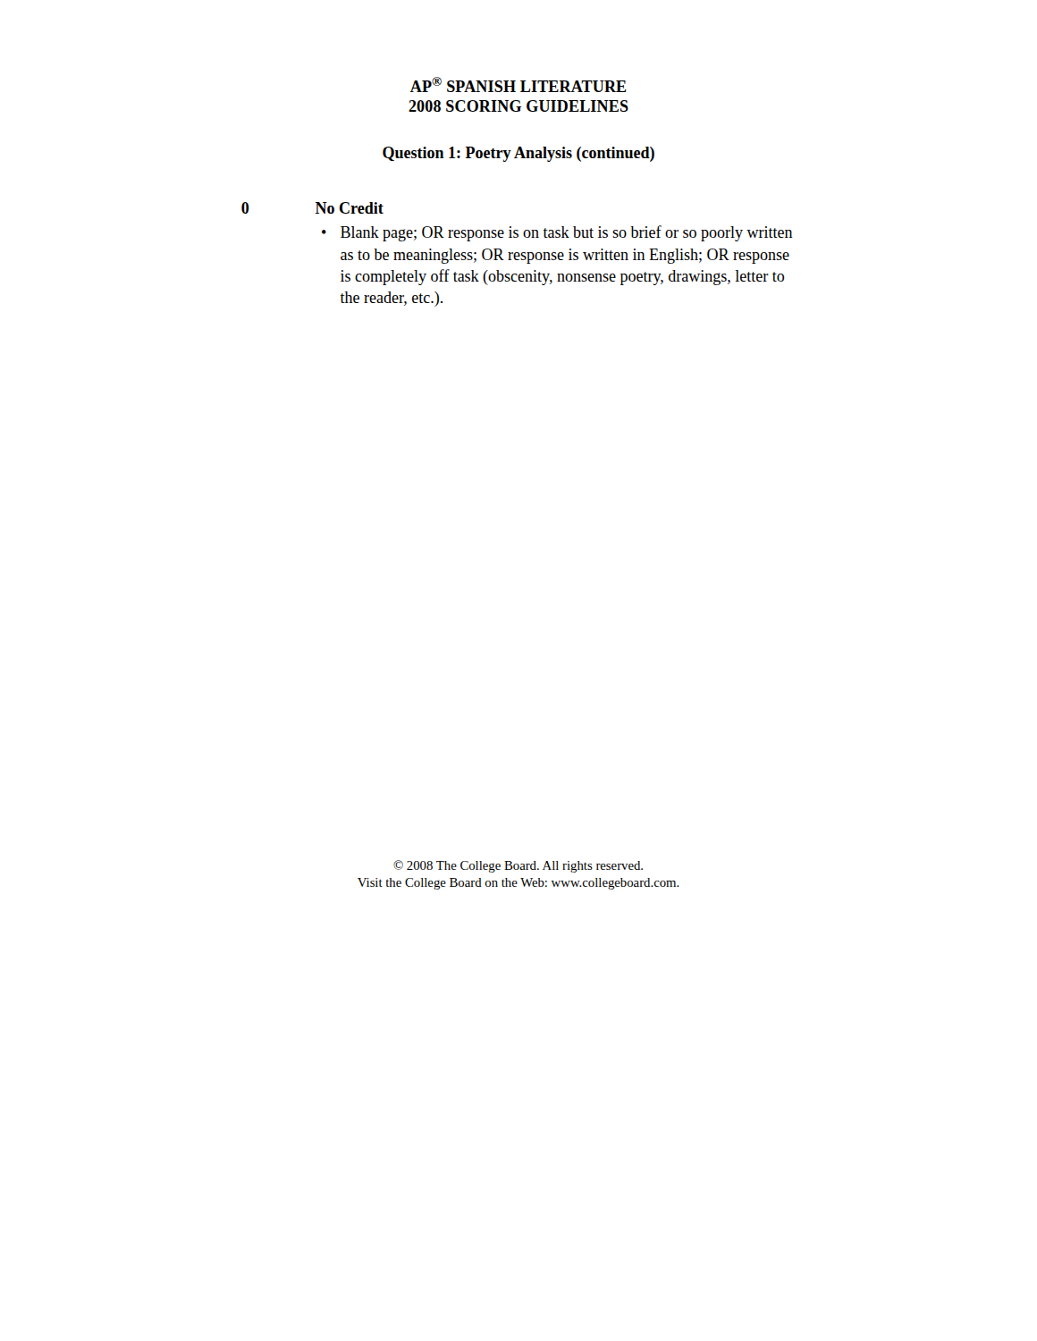AP® SPANISH LITERATURE 2008 SCORING GUIDELINES
Question 1: Poetry Analysis (continued)
0
No Credit
Blank page; OR response is on task but is so brief or so poorly written as to be meaningless; OR response is written in English; OR response is completely off task (obscenity, nonsense poetry, drawings, letter to the reader, etc.).
© 2008 The College Board. All rights reserved.
Visit the College Board on the Web: www.collegeboard.com.